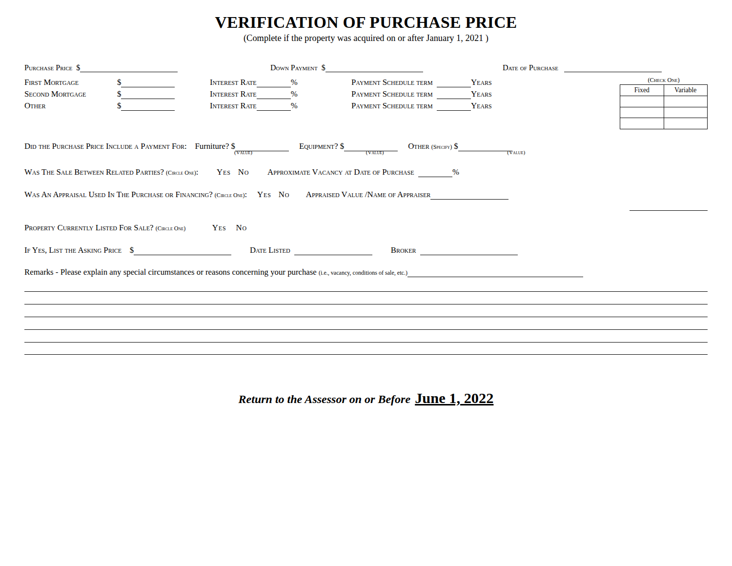VERIFICATION OF PURCHASE PRICE
(Complete if the property was acquired on or after January 1, 2021 )
Purchase Price $
Down Payment $
Date of Purchase
| First Mortgage | $ | Interest Rate % | Payment Schedule term Years |
| Second Mortgage | $ | Interest Rate % | Payment Schedule term Years |
| Other | $ | Interest Rate % | Payment Schedule term Years |
(Check One)
| Fixed | Variable |
| --- | --- |
Did the Purchase Price Include a Payment For: Furniture? $ Equipment? $ Other (Specify) $
(Value) (Value) (Value)
Was The Sale Between Related Parties? (Circle One): Yes No Approximate Vacancy at Date of Purchase %
Was An Appraisal Used In The Purchase or Financing? (Circle One): Yes No Appraised Value /Name of Appraiser
Property Currently Listed For Sale? (Circle One) Yes No
If Yes, List the Asking Price $ Date Listed Broker
Remarks - Please explain any special circumstances or reasons concerning your purchase (i.e., vacancy, conditions of sale, etc.)
Return to the Assessor on or Before June 1, 2022